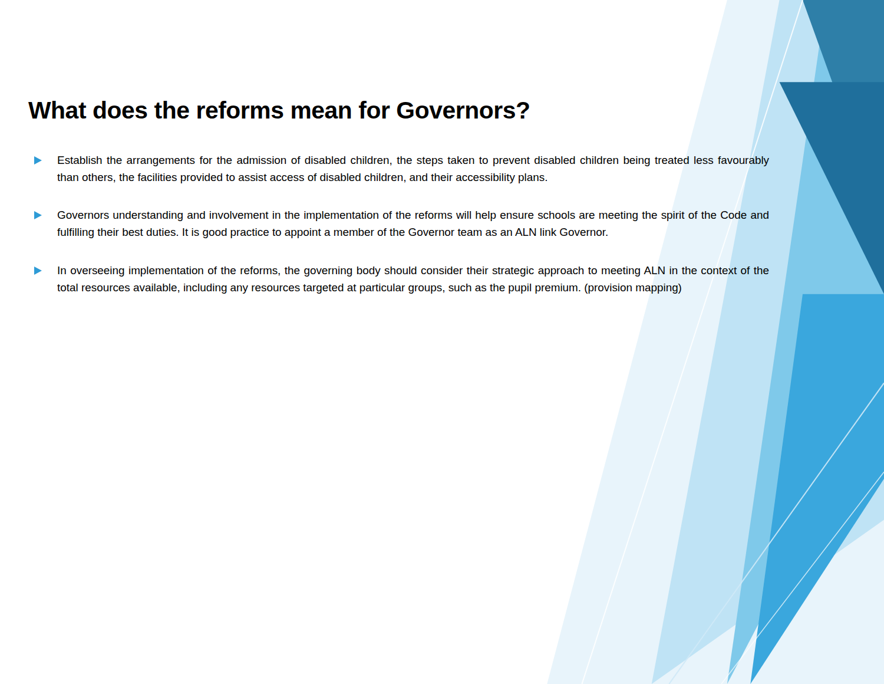What does the reforms mean for Governors?
Establish the arrangements for the admission of disabled children, the steps taken to prevent disabled children being treated less favourably than others, the facilities provided to assist access of disabled children, and their accessibility plans.
Governors understanding and involvement in the implementation of the reforms will help ensure schools are meeting the spirit of the Code and fulfilling their best duties. It is good practice to appoint a member of the Governor team as an ALN link Governor.
In overseeing implementation of the reforms, the governing body should consider their strategic approach to meeting ALN in the context of the total resources available, including any resources targeted at particular groups, such as the pupil premium. (provision mapping)